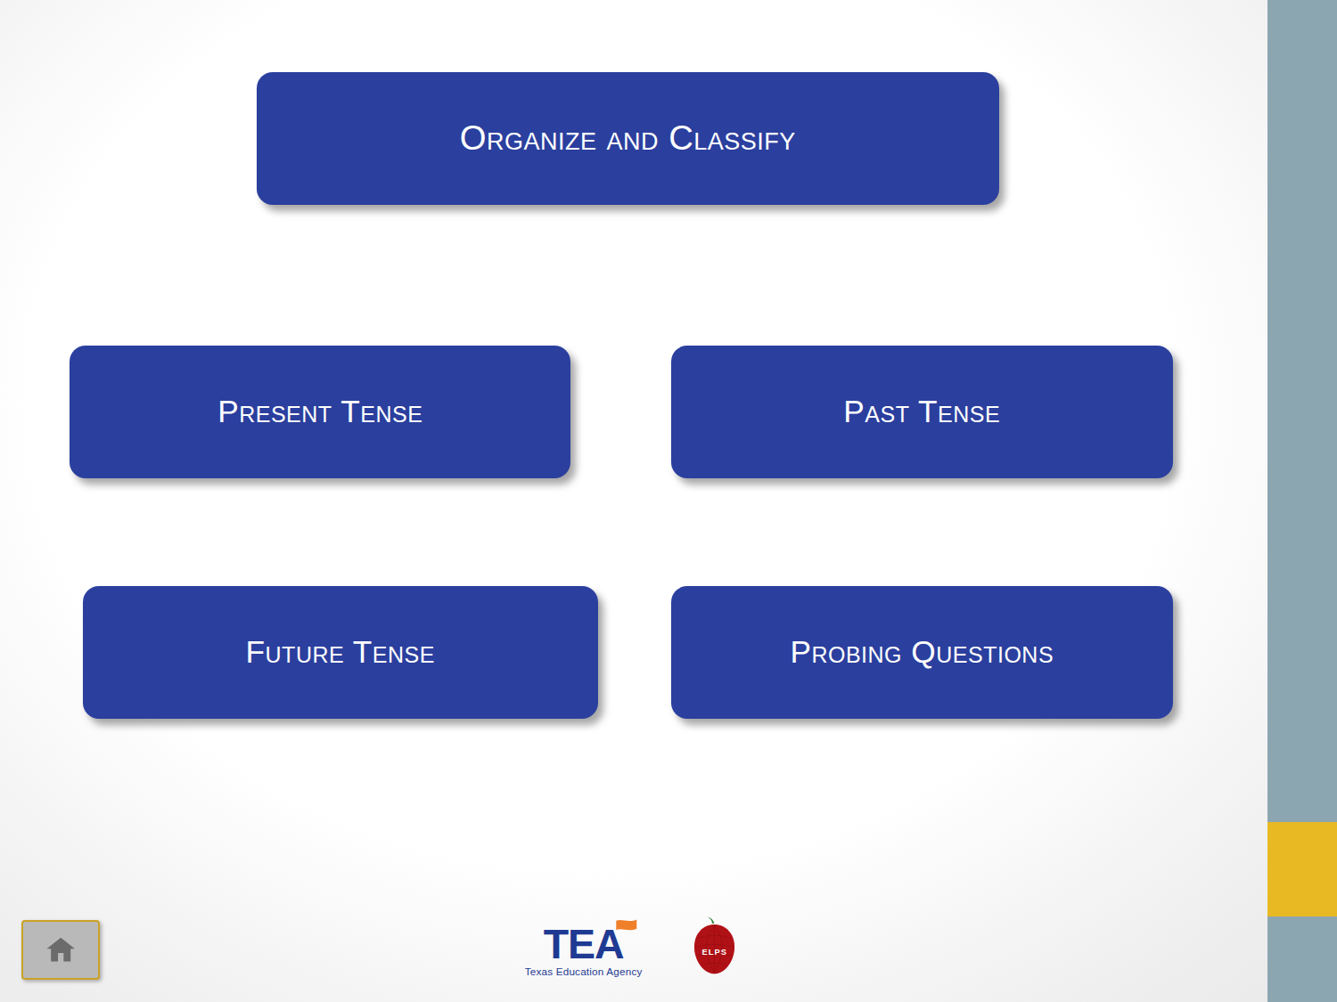Organize and Classify
Present Tense
Past Tense
Future Tense
Probing Questions
TEA
Texas Education Agency
ELPS